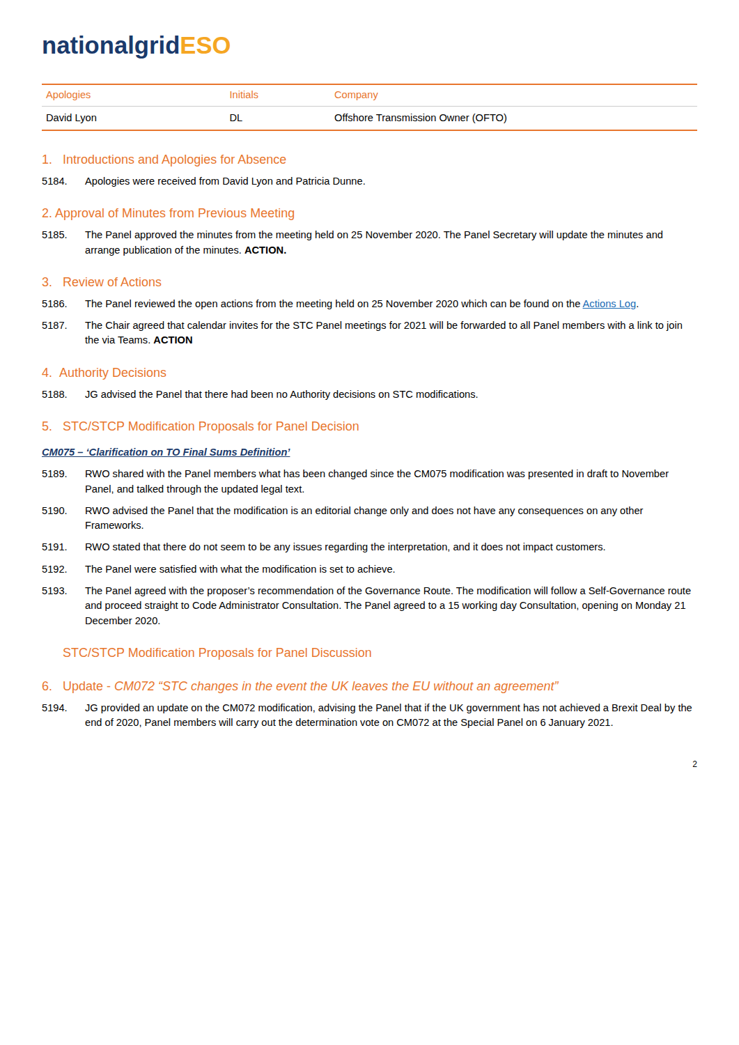national grid ESO
| Apologies | Initials | Company |
| --- | --- | --- |
| David Lyon | DL | Offshore Transmission Owner (OFTO) |
1. Introductions and Apologies for Absence
5184.
Apologies were received from David Lyon and Patricia Dunne.
2. Approval of Minutes from Previous Meeting
5185.
The Panel approved the minutes from the meeting held on 25 November 2020. The Panel Secretary will update the minutes and arrange publication of the minutes. ACTION.
3. Review of Actions
5186.
The Panel reviewed the open actions from the meeting held on 25 November 2020 which can be found on the Actions Log.
5187.
The Chair agreed that calendar invites for the STC Panel meetings for 2021 will be forwarded to all Panel members with a link to join the via Teams. ACTION
4. Authority Decisions
5188.
JG advised the Panel that there had been no Authority decisions on STC modifications.
5. STC/STCP Modification Proposals for Panel Decision
CM075 – ‘Clarification on TO Final Sums Definition’
5189.
RWO shared with the Panel members what has been changed since the CM075 modification was presented in draft to November Panel, and talked through the updated legal text.
5190.
RWO advised the Panel that the modification is an editorial change only and does not have any consequences on any other Frameworks.
5191.
RWO stated that there do not seem to be any issues regarding the interpretation, and it does not impact customers.
5192.
The Panel were satisfied with what the modification is set to achieve.
5193.
The Panel agreed with the proposer’s recommendation of the Governance Route. The modification will follow a Self-Governance route and proceed straight to Code Administrator Consultation. The Panel agreed to a 15 working day Consultation, opening on Monday 21 December 2020.
STC/STCP Modification Proposals for Panel Discussion
6. Update - CM072 “STC changes in the event the UK leaves the EU without an agreement”
5194.
JG provided an update on the CM072 modification, advising the Panel that if the UK government has not achieved a Brexit Deal by the end of 2020, Panel members will carry out the determination vote on CM072 at the Special Panel on 6 January 2021.
2